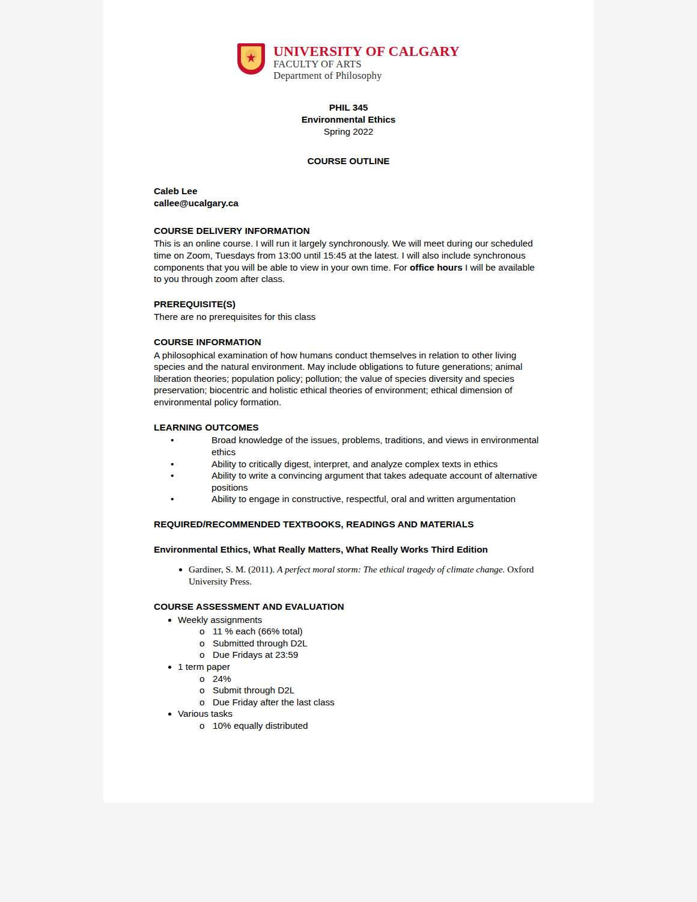UNIVERSITY OF CALGARY
FACULTY OF ARTS
Department of Philosophy
PHIL 345
Environmental Ethics
Spring 2022
COURSE OUTLINE
Caleb Lee
callee@ucalgary.ca
COURSE DELIVERY INFORMATION
This is an online course. I will run it largely synchronously. We will meet during our scheduled time on Zoom, Tuesdays from 13:00 until 15:45 at the latest. I will also include synchronous components that you will be able to view in your own time. For office hours I will be available to you through zoom after class.
PREREQUISITE(S)
There are no prerequisites for this class
COURSE INFORMATION
A philosophical examination of how humans conduct themselves in relation to other living species and the natural environment. May include obligations to future generations; animal liberation theories; population policy; pollution; the value of species diversity and species preservation; biocentric and holistic ethical theories of environment; ethical dimension of environmental policy formation.
LEARNING OUTCOMES
•Broad knowledge of the issues, problems, traditions, and views in environmental ethics
•Ability to critically digest, interpret, and analyze complex texts in ethics
•Ability to write a convincing argument that takes adequate account of alternative positions
•Ability to engage in constructive, respectful, oral and written argumentation
REQUIRED/RECOMMENDED TEXTBOOKS, READINGS AND MATERIALS
Environmental Ethics, What Really Matters, What Really Works Third Edition
Gardiner, S. M. (2011). A perfect moral storm: The ethical tragedy of climate change. Oxford University Press.
COURSE ASSESSMENT AND EVALUATION
Weekly assignments
11 % each (66% total)
Submitted through D2L
Due Fridays at 23:59
1 term paper
24%
Submit through D2L
Due Friday after the last class
Various tasks
10% equally distributed